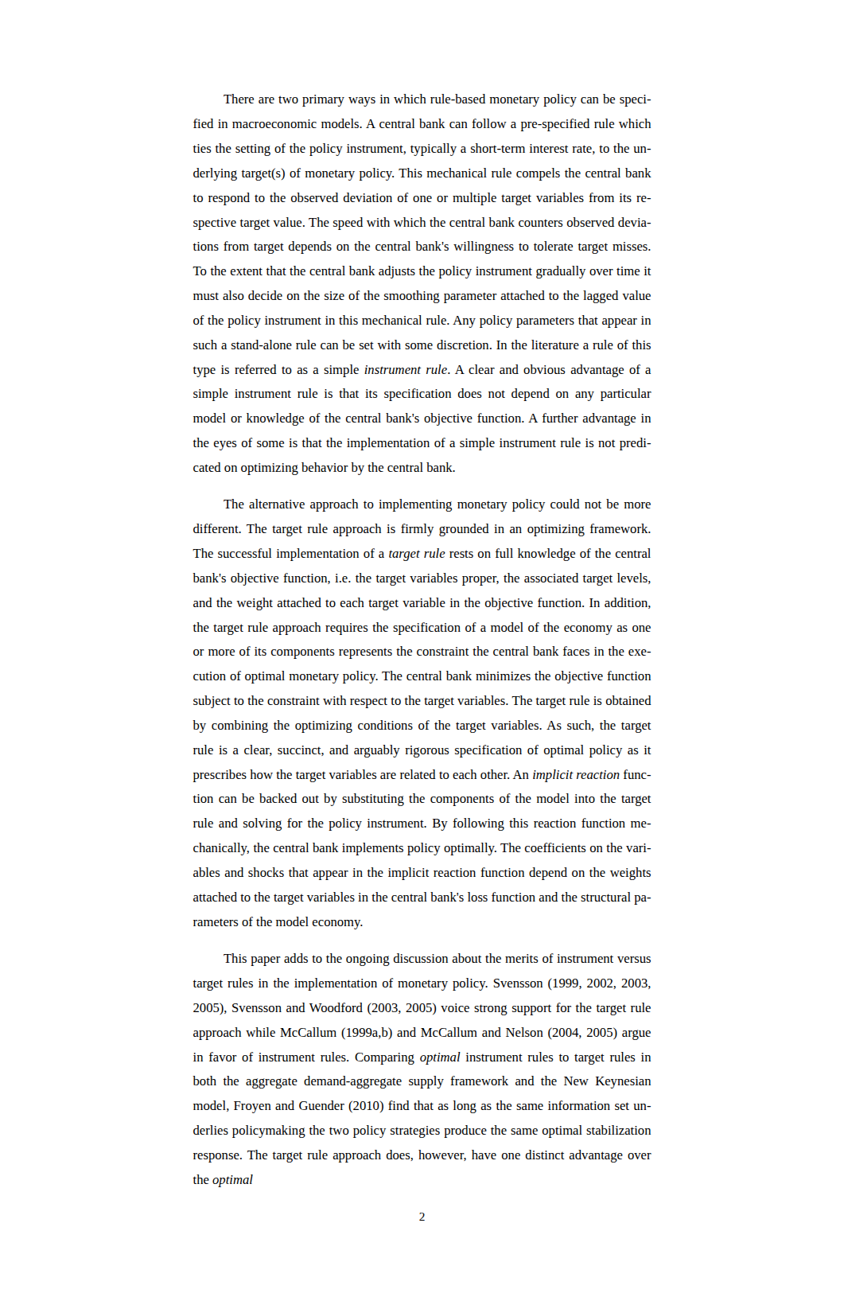There are two primary ways in which rule-based monetary policy can be specified in macroeconomic models. A central bank can follow a pre-specified rule which ties the setting of the policy instrument, typically a short-term interest rate, to the underlying target(s) of monetary policy. This mechanical rule compels the central bank to respond to the observed deviation of one or multiple target variables from its respective target value. The speed with which the central bank counters observed deviations from target depends on the central bank's willingness to tolerate target misses. To the extent that the central bank adjusts the policy instrument gradually over time it must also decide on the size of the smoothing parameter attached to the lagged value of the policy instrument in this mechanical rule. Any policy parameters that appear in such a stand-alone rule can be set with some discretion. In the literature a rule of this type is referred to as a simple instrument rule. A clear and obvious advantage of a simple instrument rule is that its specification does not depend on any particular model or knowledge of the central bank's objective function. A further advantage in the eyes of some is that the implementation of a simple instrument rule is not predicated on optimizing behavior by the central bank.
The alternative approach to implementing monetary policy could not be more different. The target rule approach is firmly grounded in an optimizing framework. The successful implementation of a target rule rests on full knowledge of the central bank's objective function, i.e. the target variables proper, the associated target levels, and the weight attached to each target variable in the objective function. In addition, the target rule approach requires the specification of a model of the economy as one or more of its components represents the constraint the central bank faces in the execution of optimal monetary policy. The central bank minimizes the objective function subject to the constraint with respect to the target variables. The target rule is obtained by combining the optimizing conditions of the target variables. As such, the target rule is a clear, succinct, and arguably rigorous specification of optimal policy as it prescribes how the target variables are related to each other. An implicit reaction function can be backed out by substituting the components of the model into the target rule and solving for the policy instrument. By following this reaction function mechanically, the central bank implements policy optimally. The coefficients on the variables and shocks that appear in the implicit reaction function depend on the weights attached to the target variables in the central bank's loss function and the structural parameters of the model economy.
This paper adds to the ongoing discussion about the merits of instrument versus target rules in the implementation of monetary policy. Svensson (1999, 2002, 2003, 2005), Svensson and Woodford (2003, 2005) voice strong support for the target rule approach while McCallum (1999a,b) and McCallum and Nelson (2004, 2005) argue in favor of instrument rules. Comparing optimal instrument rules to target rules in both the aggregate demand-aggregate supply framework and the New Keynesian model, Froyen and Guender (2010) find that as long as the same information set underlies policymaking the two policy strategies produce the same optimal stabilization response. The target rule approach does, however, have one distinct advantage over the optimal
2